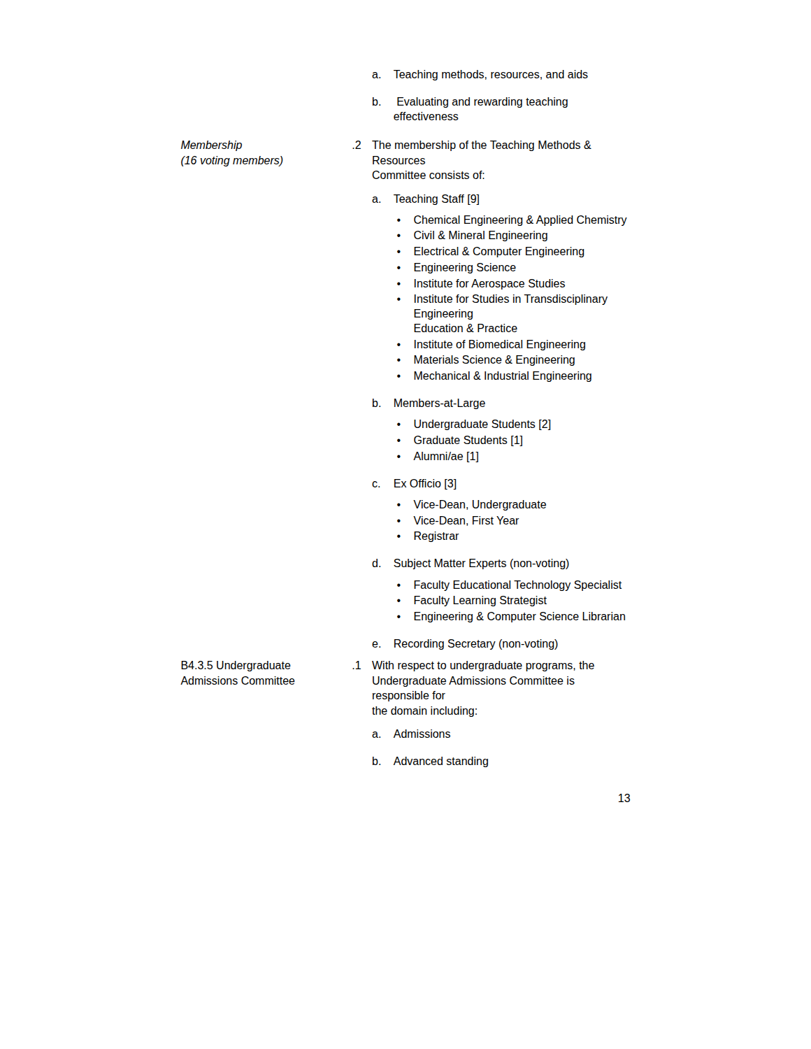a.
Teaching methods, resources, and aids
b.
Evaluating and rewarding teaching
effectiveness
Membership
(16 voting members)
.2
The membership of the Teaching Methods & Resources
Committee consists of:
a.
Teaching Staff [9]
Chemical Engineering & Applied Chemistry
Civil & Mineral Engineering
Electrical & Computer Engineering
Engineering Science
Institute for Aerospace Studies
Institute for Studies in Transdisciplinary Engineering
Education & Practice
Institute of Biomedical Engineering
Materials Science & Engineering
Mechanical & Industrial Engineering
b.
Members-at-Large
Undergraduate Students [2]
Graduate Students [1]
Alumni/ae [1]
c.
Ex Officio [3]
Vice-Dean, Undergraduate
Vice-Dean, First Year
Registrar
d.
Subject Matter Experts (non-voting)
Faculty Educational Technology Specialist
Faculty Learning Strategist
Engineering & Computer Science Librarian
e.
Recording Secretary (non-voting)
B4.3.5 Undergraduate
Admissions Committee
.1
With respect to undergraduate programs, the
Undergraduate Admissions Committee is responsible for
the domain including:
a.
Admissions
b.
Advanced standing
13